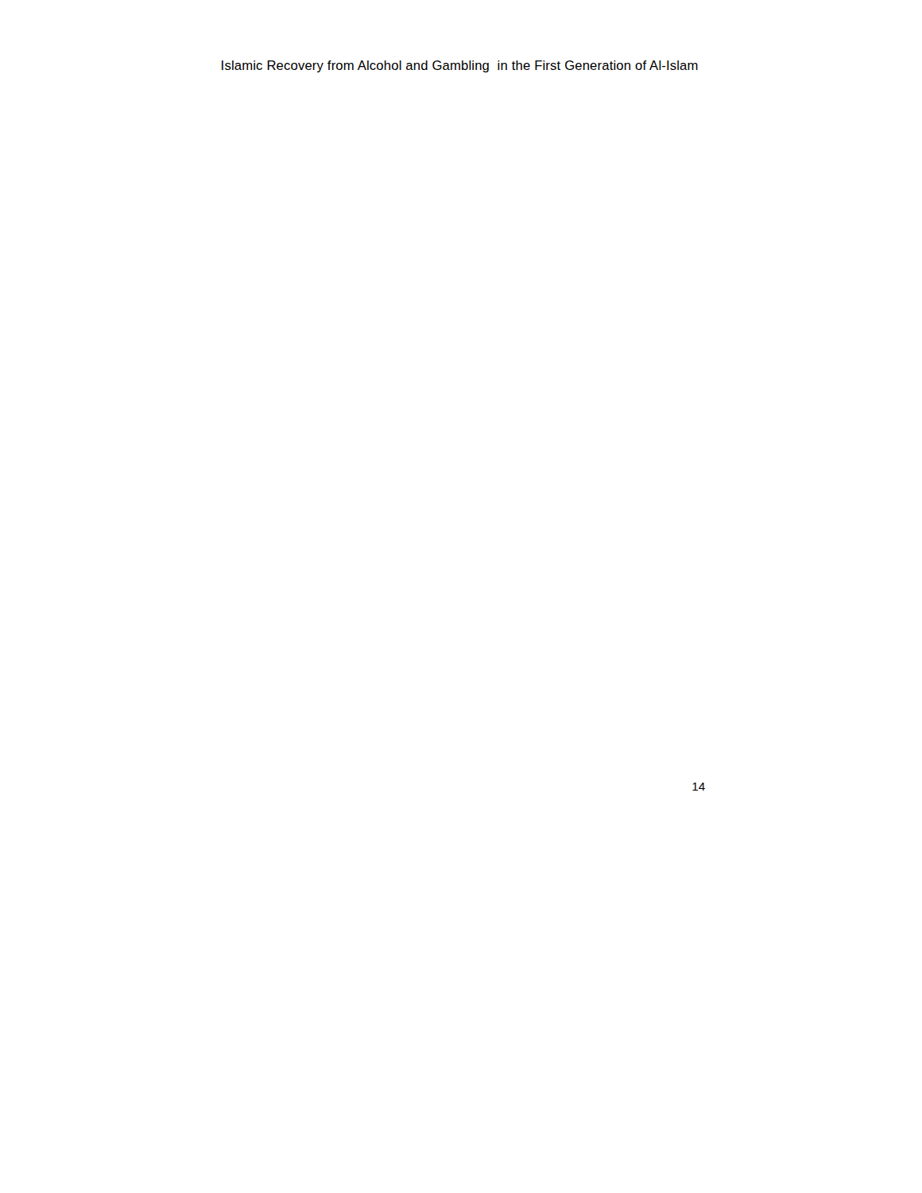Islamic Recovery from Alcohol and Gambling in the First Generation of Al-Islam
14